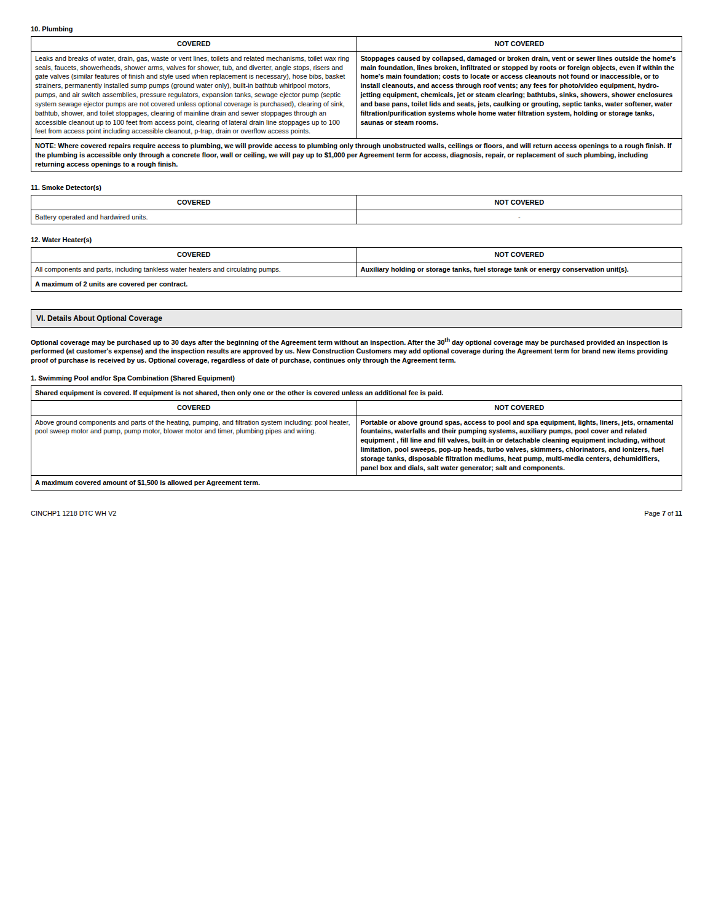10. Plumbing
| COVERED | NOT COVERED |
| --- | --- |
| Leaks and breaks of water, drain, gas, waste or vent lines, toilets and related mechanisms, toilet wax ring seals, faucets, showerheads, shower arms, valves for shower, tub, and diverter, angle stops, risers and gate valves (similar features of finish and style used when replacement is necessary), hose bibs, basket strainers, permanently installed sump pumps (ground water only), built-in bathtub whirlpool motors, pumps, and air switch assemblies, pressure regulators, expansion tanks, sewage ejector pump (septic system sewage ejector pumps are not covered unless optional coverage is purchased), clearing of sink, bathtub, shower, and toilet stoppages, clearing of mainline drain and sewer stoppages through an accessible cleanout up to 100 feet from access point, clearing of lateral drain line stoppages up to 100 feet from access point including accessible cleanout, p-trap, drain or overflow access points. | Stoppages caused by collapsed, damaged or broken drain, vent or sewer lines outside the home's main foundation, lines broken, infiltrated or stopped by roots or foreign objects, even if within the home's main foundation; costs to locate or access cleanouts not found or inaccessible, or to install cleanouts, and access through roof vents; any fees for photo/video equipment, hydro-jetting equipment, chemicals, jet or steam clearing; bathtubs, sinks, showers, shower enclosures and base pans, toilet lids and seats, jets, caulking or grouting, septic tanks, water softener, water filtration/purification systems whole home water filtration system, holding or storage tanks, saunas or steam rooms. |
| NOTE: Where covered repairs require access to plumbing, we will provide access to plumbing only through unobstructed walls, ceilings or floors, and will return access openings to a rough finish. If the plumbing is accessible only through a concrete floor, wall or ceiling, we will pay up to $1,000 per Agreement term for access, diagnosis, repair, or replacement of such plumbing, including returning access openings to a rough finish. |
11. Smoke Detector(s)
| COVERED | NOT COVERED |
| --- | --- |
| Battery operated and hardwired units. | - |
12. Water Heater(s)
| COVERED | NOT COVERED |
| --- | --- |
| All components and parts, including tankless water heaters and circulating pumps. | Auxiliary holding or storage tanks, fuel storage tank or energy conservation unit(s). |
| A maximum of 2 units are covered per contract. |
VI. Details About Optional Coverage
Optional coverage may be purchased up to 30 days after the beginning of the Agreement term without an inspection. After the 30th day optional coverage may be purchased provided an inspection is performed (at customer's expense) and the inspection results are approved by us. New Construction Customers may add optional coverage during the Agreement term for brand new items providing proof of purchase is received by us. Optional coverage, regardless of date of purchase, continues only through the Agreement term.
1. Swimming Pool and/or Spa Combination (Shared Equipment)
| Shared equipment is covered. If equipment is not shared, then only one or the other is covered unless an additional fee is paid. |
| COVERED | NOT COVERED |
| Above ground components and parts of the heating, pumping, and filtration system including: pool heater, pool sweep motor and pump, pump motor, blower motor and timer, plumbing pipes and wiring. | Portable or above ground spas, access to pool and spa equipment, lights, liners, jets, ornamental fountains, waterfalls and their pumping systems, auxiliary pumps, pool cover and related equipment , fill line and fill valves, built-in or detachable cleaning equipment including, without limitation, pool sweeps, pop-up heads, turbo valves, skimmers, chlorinators, and ionizers, fuel storage tanks, disposable filtration mediums, heat pump, multi-media centers, dehumidifiers, panel box and dials, salt water generator; salt and components. |
| A maximum covered amount of $1,500 is allowed per Agreement term. |
CINCHP1 1218 DTC WH V2 Page 7 of 11